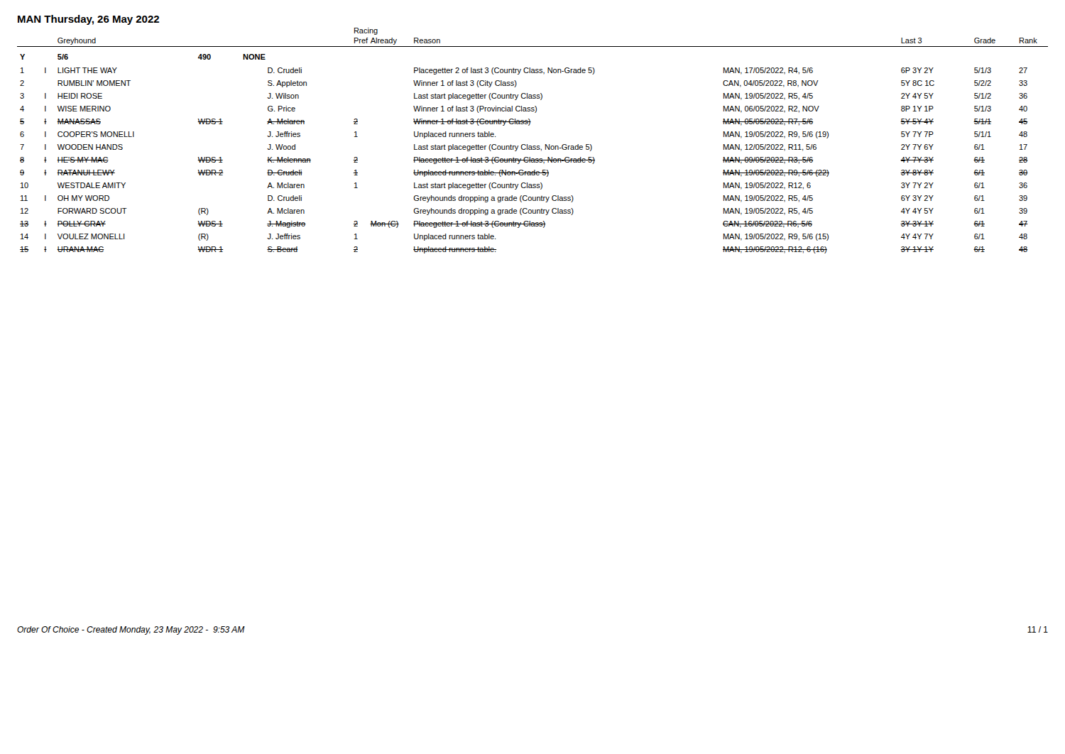MAN Thursday, 26 May 2022
| | Racing | | | | | |
| --- | --- | --- | --- | --- | --- | --- |
| | | Greyhound | | | | Pref | Already | Reason | | Last 3 | Grade | Rank |
| Y | | 5/6 | 490 | NONE | | | | | | | |
| 1 | I | LIGHT THE WAY | | | D. Crudeli | | | Placegetter 2 of last 3 (Country Class, Non-Grade 5) | MAN, 17/05/2022, R4, 5/6 | 6P 3Y 2Y | 5/1/3 | 27 |
| 2 | | RUMBLIN' MOMENT | | | S. Appleton | | | Winner 1 of last 3 (City Class) | CAN, 04/05/2022, R8, NOV | 5Y 8C 1C | 5/2/2 | 33 |
| 3 | I | HEIDI ROSE | | | J. Wilson | | | Last start placegetter (Country Class) | MAN, 19/05/2022, R5, 4/5 | 2Y 4Y 5Y | 5/1/2 | 36 |
| 4 | I | WISE MERINO | | | G. Price | | | Winner 1 of last 3 (Provincial Class) | MAN, 06/05/2022, R2, NOV | 8P 1Y 1P | 5/1/3 | 40 |
| 5 | I | MANASSAS | WDS 1 | | A. Mclaren | 2 | | Winner 1 of last 3 (Country Class) | MAN, 05/05/2022, R7, 5/6 | 5Y 5Y 4Y | 5/1/1 | 45 |
| 6 | I | COOPER'S MONELLI | | | J. Jeffries | 1 | | Unplaced runners table. | MAN, 19/05/2022, R9, 5/6 (19) | 5Y 7Y 7P | 5/1/1 | 48 |
| 7 | I | WOODEN HANDS | | | J. Wood | | | Last start placegetter (Country Class, Non-Grade 5) | MAN, 12/05/2022, R11, 5/6 | 2Y 7Y 6Y | 6/1 | 17 |
| 8 | I | HE'S MY MAC | WDS 1 | | K. Mclennan | 2 | | Placegetter 1 of last 3 (Country Class, Non-Grade 5) | MAN, 09/05/2022, R3, 5/6 | 4Y 7Y 3Y | 6/1 | 28 |
| 9 | I | RATANUI LEWY | WDR 2 | | D. Crudeli | 1 | | Unplaced runners table. (Non-Grade 5) | MAN, 19/05/2022, R9, 5/6 (22) | 3Y 8Y 8Y | 6/1 | 30 |
| 10 | | WESTDALE AMITY | | | A. Mclaren | 1 | | Last start placegetter (Country Class) | MAN, 19/05/2022, R12, 6 | 3Y 7Y 2Y | 6/1 | 36 |
| 11 | I | OH MY WORD | | | D. Crudeli | | | Greyhounds dropping a grade (Country Class) | MAN, 19/05/2022, R5, 4/5 | 6Y 3Y 2Y | 6/1 | 39 |
| 12 | | FORWARD SCOUT | (R) | | A. Mclaren | | | Greyhounds dropping a grade (Country Class) | MAN, 19/05/2022, R5, 4/5 | 4Y 4Y 5Y | 6/1 | 39 |
| 13 | I | POLLY GRAY | WDS 1 | | J. Magistro | 2 | Mon (C) | Placegetter 1 of last 3 (Country Class) | CAN, 16/05/2022, R6, 5/6 | 3Y 3Y 1Y | 6/1 | 47 |
| 14 | I | VOULEZ MONELLI | (R) | | J. Jeffries | 1 | | Unplaced runners table. | MAN, 19/05/2022, R9, 5/6 (15) | 4Y 4Y 7Y | 6/1 | 48 |
| 15 | I | URANA MAC | WDR 1 | | S. Beard | 2 | | Unplaced runners table. | MAN, 19/05/2022, R12, 6 (16) | 3Y 1Y 1Y | 6/1 | 48 |
Order Of Choice - Created Monday, 23 May 2022 - 9:53 AM
11 / 1